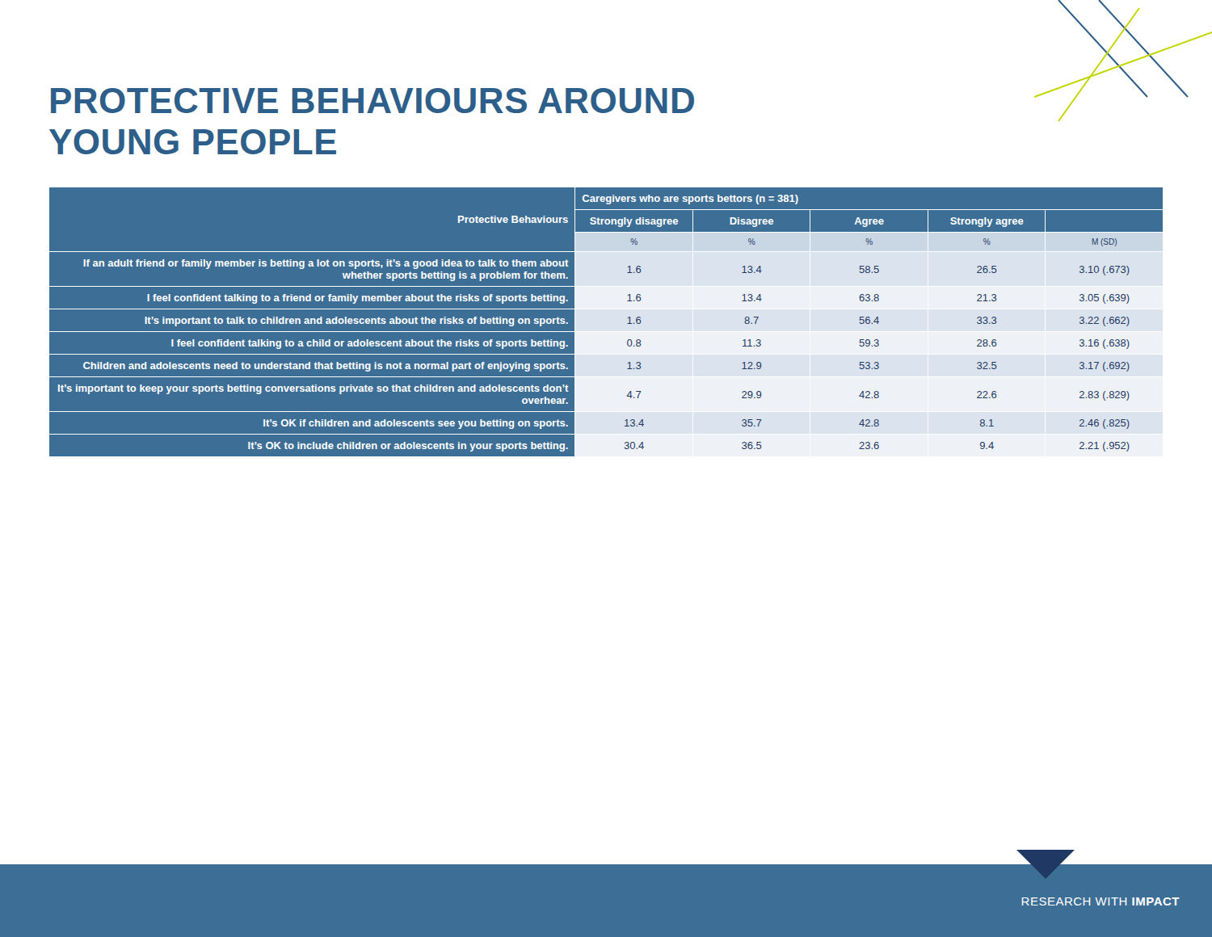PROTECTIVE BEHAVIOURS AROUND YOUNG PEOPLE
| Protective Behaviours | Caregivers who are sports bettors (n = 381) |
| --- | --- |
| Strongly disagree | Disagree | Agree | Strongly agree | |
| % | % | % | % | M (SD) |
| If an adult friend or family member is betting a lot on sports, it’s a good idea to talk to them about whether sports betting is a problem for them. | 1.6 | 13.4 | 58.5 | 26.5 | 3.10 (.673) |
| I feel confident talking to a friend or family member about the risks of sports betting. | 1.6 | 13.4 | 63.8 | 21.3 | 3.05 (.639) |
| It’s important to talk to children and adolescents about the risks of betting on sports. | 1.6 | 8.7 | 56.4 | 33.3 | 3.22 (.662) |
| I feel confident talking to a child or adolescent about the risks of sports betting. | 0.8 | 11.3 | 59.3 | 28.6 | 3.16 (.638) |
| Children and adolescents need to understand that betting is not a normal part of enjoying sports. | 1.3 | 12.9 | 53.3 | 32.5 | 3.17 (.692) |
| It’s important to keep your sports betting conversations private so that children and adolescents don’t overhear. | 4.7 | 29.9 | 42.8 | 22.6 | 2.83 (.829) |
| It’s OK if children and adolescents see you betting on sports. | 13.4 | 35.7 | 42.8 | 8.1 | 2.46 (.825) |
| It’s OK to include children or adolescents in your sports betting. | 30.4 | 36.5 | 23.6 | 9.4 | 2.21 (.952) |
RESEARCH WITH IMPACT